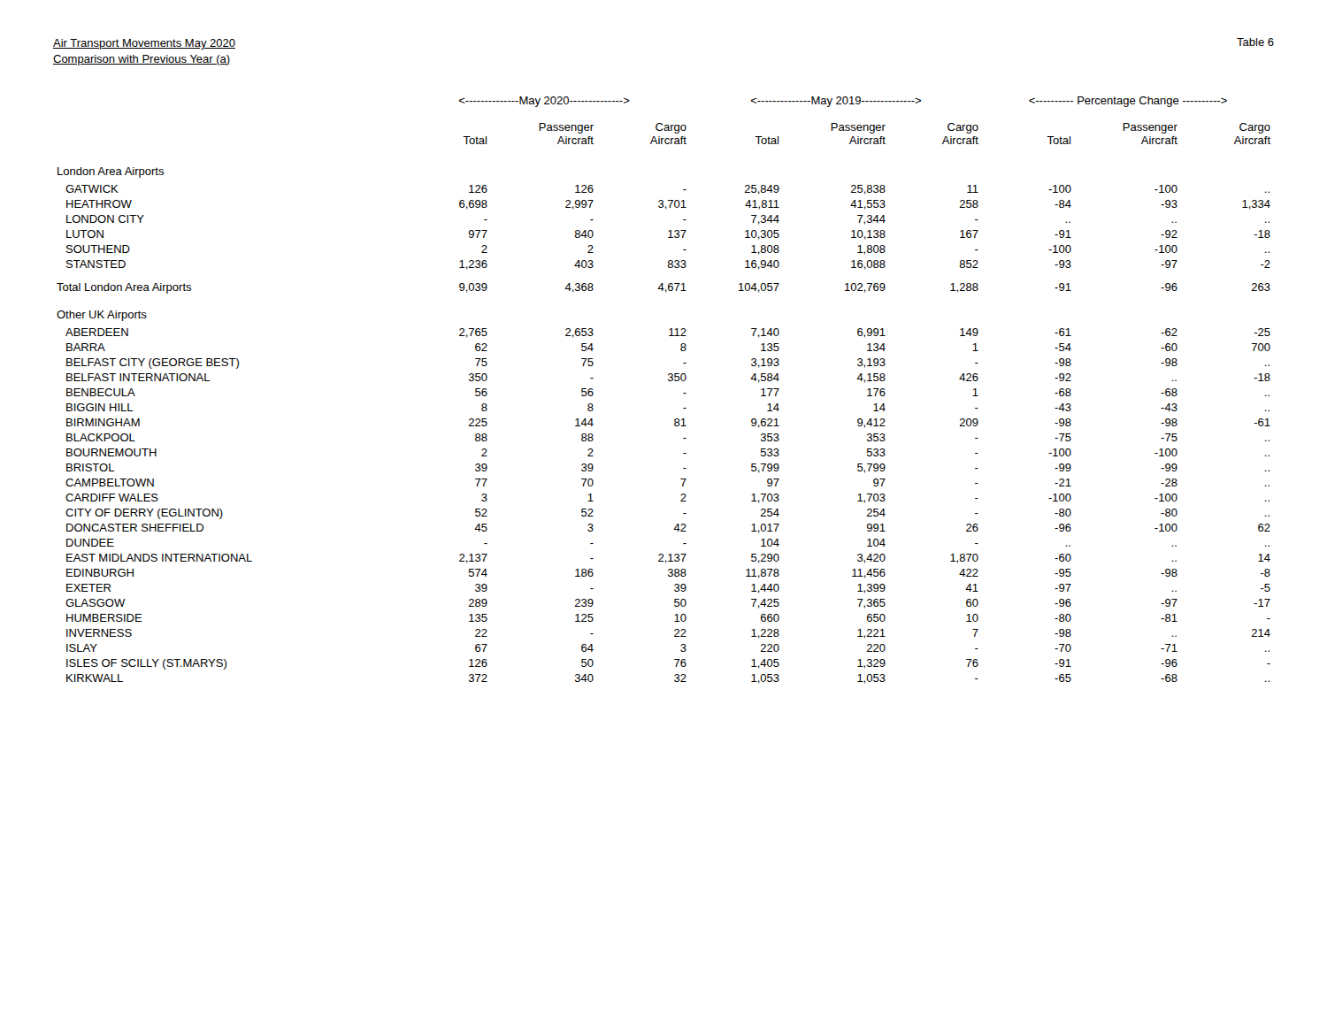Air Transport Movements May 2020
Comparison with Previous Year (a)
Table 6
| | <--------------May 2020--------------> | <--------------May 2019--------------> | <---------- Percentage Change ----------> |
| | Total | Passenger Aircraft | Cargo Aircraft | Total | Passenger Aircraft | Cargo Aircraft | Total | Passenger Aircraft | Cargo Aircraft |
| London Area Airports |
| GATWICK | 126 | 126 | - | 25,849 | 25,838 | 11 | -100 | -100 | .. |
| HEATHROW | 6,698 | 2,997 | 3,701 | 41,811 | 41,553 | 258 | -84 | -93 | 1,334 |
| LONDON CITY | - | - | - | 7,344 | 7,344 | - | .. | .. | .. |
| LUTON | 977 | 840 | 137 | 10,305 | 10,138 | 167 | -91 | -92 | -18 |
| SOUTHEND | 2 | 2 | - | 1,808 | 1,808 | - | -100 | -100 | .. |
| STANSTED | 1,236 | 403 | 833 | 16,940 | 16,088 | 852 | -93 | -97 | -2 |
| Total London Area Airports | 9,039 | 4,368 | 4,671 | 104,057 | 102,769 | 1,288 | -91 | -96 | 263 |
| Other UK Airports |
| ABERDEEN | 2,765 | 2,653 | 112 | 7,140 | 6,991 | 149 | -61 | -62 | -25 |
| BARRA | 62 | 54 | 8 | 135 | 134 | 1 | -54 | -60 | 700 |
| BELFAST CITY (GEORGE BEST) | 75 | 75 | - | 3,193 | 3,193 | - | -98 | -98 | .. |
| BELFAST INTERNATIONAL | 350 | - | 350 | 4,584 | 4,158 | 426 | -92 | .. | -18 |
| BENBECULA | 56 | 56 | - | 177 | 176 | 1 | -68 | -68 | .. |
| BIGGIN HILL | 8 | 8 | - | 14 | 14 | - | -43 | -43 | .. |
| BIRMINGHAM | 225 | 144 | 81 | 9,621 | 9,412 | 209 | -98 | -98 | -61 |
| BLACKPOOL | 88 | 88 | - | 353 | 353 | - | -75 | -75 | .. |
| BOURNEMOUTH | 2 | 2 | - | 533 | 533 | - | -100 | -100 | .. |
| BRISTOL | 39 | 39 | - | 5,799 | 5,799 | - | -99 | -99 | .. |
| CAMPBELTOWN | 77 | 70 | 7 | 97 | 97 | - | -21 | -28 | .. |
| CARDIFF WALES | 3 | 1 | 2 | 1,703 | 1,703 | - | -100 | -100 | .. |
| CITY OF DERRY (EGLINTON) | 52 | 52 | - | 254 | 254 | - | -80 | -80 | .. |
| DONCASTER SHEFFIELD | 45 | 3 | 42 | 1,017 | 991 | 26 | -96 | -100 | 62 |
| DUNDEE | - | - | - | 104 | 104 | - | .. | .. | .. |
| EAST MIDLANDS INTERNATIONAL | 2,137 | - | 2,137 | 5,290 | 3,420 | 1,870 | -60 | .. | 14 |
| EDINBURGH | 574 | 186 | 388 | 11,878 | 11,456 | 422 | -95 | -98 | -8 |
| EXETER | 39 | - | 39 | 1,440 | 1,399 | 41 | -97 | .. | -5 |
| GLASGOW | 289 | 239 | 50 | 7,425 | 7,365 | 60 | -96 | -97 | -17 |
| HUMBERSIDE | 135 | 125 | 10 | 660 | 650 | 10 | -80 | -81 | - |
| INVERNESS | 22 | - | 22 | 1,228 | 1,221 | 7 | -98 | .. | 214 |
| ISLAY | 67 | 64 | 3 | 220 | 220 | - | -70 | -71 | .. |
| ISLES OF SCILLY (ST.MARYS) | 126 | 50 | 76 | 1,405 | 1,329 | 76 | -91 | -96 | - |
| KIRKWALL | 372 | 340 | 32 | 1,053 | 1,053 | - | -65 | -68 | .. |